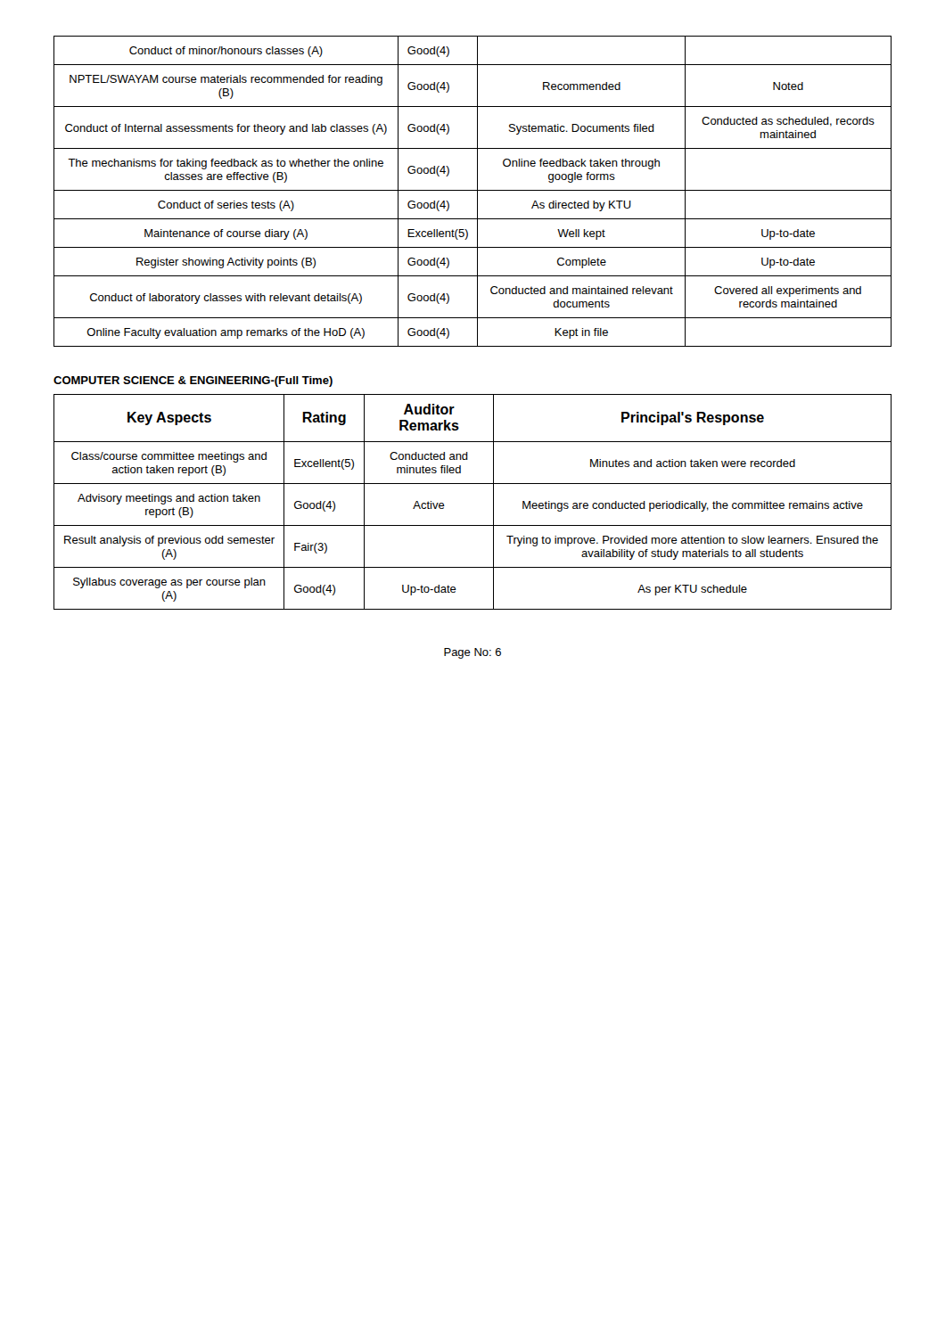| Conduct of minor/honours classes (A) | Good(4) | | |
| NPTEL/SWAYAM course materials recommended for reading (B) | Good(4) | Recommended | Noted |
| Conduct of Internal assessments for theory and lab classes (A) | Good(4) | Systematic. Documents filed | Conducted as scheduled, records maintained |
| The mechanisms for taking feedback as to whether the online classes are effective (B) | Good(4) | Online feedback taken through google forms | |
| Conduct of series tests (A) | Good(4) | As directed by KTU | |
| Maintenance of course diary (A) | Excellent(5) | Well kept | Up-to-date |
| Register showing Activity points (B) | Good(4) | Complete | Up-to-date |
| Conduct of laboratory classes with relevant details(A) | Good(4) | Conducted and maintained relevant documents | Covered all experiments and records maintained |
| Online Faculty evaluation amp remarks of the HoD (A) | Good(4) | Kept in file | |
COMPUTER SCIENCE & ENGINEERING-(Full Time)
| Key Aspects | Rating | Auditor Remarks | Principal's Response |
| --- | --- | --- | --- |
| Class/course committee meetings and action taken report (B) | Excellent(5) | Conducted and minutes filed | Minutes and action taken were recorded |
| Advisory meetings and action taken report (B) | Good(4) | Active | Meetings are conducted periodically, the committee remains active |
| Result analysis of previous odd semester (A) | Fair(3) | | Trying to improve. Provided more attention to slow learners. Ensured the availability of study materials to all students |
| Syllabus coverage as per course plan (A) | Good(4) | Up-to-date | As per KTU schedule |
Page No: 6